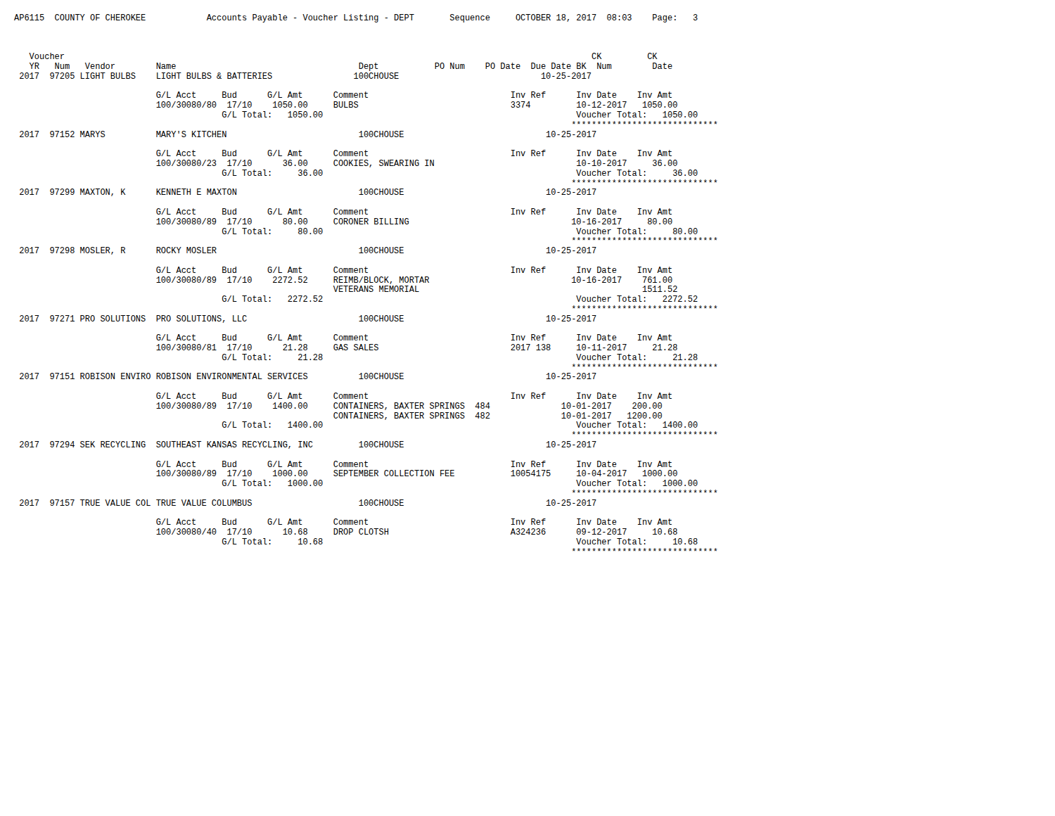AP6115  COUNTY OF CHEROKEE            Accounts Payable - Voucher Listing - DEPT       Sequence     OCTOBER 18, 2017  08:03    Page:   3



   Voucher                                                                                                        CK         CK
   YR   Num   Vendor        Name                                    Dept           PO Num    PO Date  Due Date BK  Num        Date
 2017  97205 LIGHT BULBS    LIGHT BULBS & BATTERIES                100CHOUSE                            10-25-2017

                            G/L Acct     Bud      G/L Amt      Comment                            Inv Ref      Inv Date    Inv Amt
                            100/30080/80  17/10    1050.00     BULBS                              3374         10-12-2017   1050.00
                                         G/L Total:   1050.00                                                  Voucher Total:   1050.00
                                                                                                              *****************************
 2017  97152 MARYS          MARY'S KITCHEN                          100CHOUSE                            10-25-2017

                            G/L Acct     Bud      G/L Amt      Comment                            Inv Ref      Inv Date    Inv Amt
                            100/30080/23  17/10      36.00     COOKIES, SWEARING IN                            10-10-2017     36.00
                                         G/L Total:     36.00                                                  Voucher Total:     36.00
                                                                                                              *****************************
 2017  97299 MAXTON, K      KENNETH E MAXTON                        100CHOUSE                            10-25-2017

                            G/L Acct     Bud      G/L Amt      Comment                            Inv Ref      Inv Date    Inv Amt
                            100/30080/89  17/10      80.00     CORONER BILLING                                10-16-2017     80.00
                                         G/L Total:     80.00                                                  Voucher Total:     80.00
                                                                                                              *****************************
 2017  97298 MOSLER, R      ROCKY MOSLER                            100CHOUSE                            10-25-2017

                            G/L Acct     Bud      G/L Amt      Comment                            Inv Ref      Inv Date    Inv Amt
                            100/30080/89  17/10    2272.52     REIMB/BLOCK, MORTAR                            10-16-2017    761.00
                                                               VETERANS MEMORIAL                                            1511.52
                                         G/L Total:   2272.52                                                  Voucher Total:   2272.52
                                                                                                              *****************************
 2017  97271 PRO SOLUTIONS  PRO SOLUTIONS, LLC                      100CHOUSE                            10-25-2017

                            G/L Acct     Bud      G/L Amt      Comment                            Inv Ref      Inv Date    Inv Amt
                            100/30080/81  17/10      21.28     GAS SALES                          2017 138     10-11-2017     21.28
                                         G/L Total:     21.28                                                  Voucher Total:     21.28
                                                                                                              *****************************
 2017  97151 ROBISON ENVIRO ROBISON ENVIRONMENTAL SERVICES          100CHOUSE                            10-25-2017

                            G/L Acct     Bud      G/L Amt      Comment                            Inv Ref      Inv Date    Inv Amt
                            100/30080/89  17/10    1400.00     CONTAINERS, BAXTER SPRINGS  484              10-01-2017    200.00
                                                               CONTAINERS, BAXTER SPRINGS  482              10-01-2017   1200.00
                                         G/L Total:   1400.00                                                  Voucher Total:   1400.00
                                                                                                              *****************************
 2017  97294 SEK RECYCLING  SOUTHEAST KANSAS RECYCLING, INC         100CHOUSE                            10-25-2017

                            G/L Acct     Bud      G/L Amt      Comment                            Inv Ref      Inv Date    Inv Amt
                            100/30080/89  17/10    1000.00     SEPTEMBER COLLECTION FEE           10054175     10-04-2017   1000.00
                                         G/L Total:   1000.00                                                  Voucher Total:   1000.00
                                                                                                              *****************************
 2017  97157 TRUE VALUE COL TRUE VALUE COLUMBUS                     100CHOUSE                            10-25-2017

                            G/L Acct     Bud      G/L Amt      Comment                            Inv Ref      Inv Date    Inv Amt
                            100/30080/40  17/10      10.68     DROP CLOTSH                        A324236      09-12-2017     10.68
                                         G/L Total:     10.68                                                  Voucher Total:     10.68
                                                                                                              *****************************